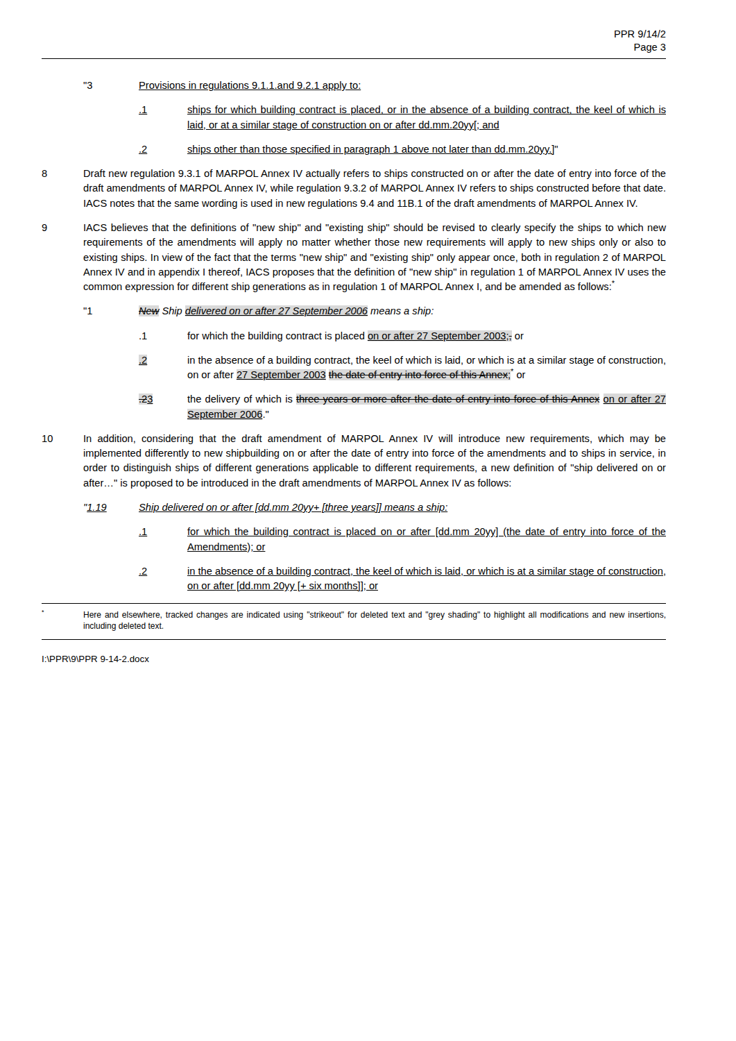PPR 9/14/2 Page 3
"3
Provisions in regulations 9.1.1.and 9.2.1 apply to:
.1
ships for which building contract is placed, or in the absence of a building contract, the keel of which is laid, or at a similar stage of construction on or after dd.mm.20yy[; and
.2
ships other than those specified in paragraph 1 above not later than dd.mm.20yy.]"
8
Draft new regulation 9.3.1 of MARPOL Annex IV actually refers to ships constructed on or after the date of entry into force of the draft amendments of MARPOL Annex IV, while regulation 9.3.2 of MARPOL Annex IV refers to ships constructed before that date. IACS notes that the same wording is used in new regulations 9.4 and 11B.1 of the draft amendments of MARPOL Annex IV.
9
IACS believes that the definitions of "new ship" and "existing ship" should be revised to clearly specify the ships to which new requirements of the amendments will apply no matter whether those new requirements will apply to new ships only or also to existing ships. In view of the fact that the terms "new ship" and "existing ship" only appear once, both in regulation 2 of MARPOL Annex IV and in appendix I thereof, IACS proposes that the definition of "new ship" in regulation 1 of MARPOL Annex IV uses the common expression for different ship generations as in regulation 1 of MARPOL Annex I, and be amended as follows:*
"1
New Ship delivered on or after 27 September 2006 means a ship:
.1
for which the building contract is placed on or after 27 September 2003;, or
.2
in the absence of a building contract, the keel of which is laid, or which is at a similar stage of construction, on or after 27 September 2003 the date of entry into force of this Annex;* or
.23
the delivery of which is three years or more after the date of entry into force of this Annex on or after 27 September 2006."
10
In addition, considering that the draft amendment of MARPOL Annex IV will introduce new requirements, which may be implemented differently to new shipbuilding on or after the date of entry into force of the amendments and to ships in service, in order to distinguish ships of different generations applicable to different requirements, a new definition of "ship delivered on or after…" is proposed to be introduced in the draft amendments of MARPOL Annex IV as follows:
"1.19
Ship delivered on or after [dd.mm 20yy+ [three years]] means a ship:
.1
for which the building contract is placed on or after [dd.mm 20yy] (the date of entry into force of the Amendments); or
.2
in the absence of a building contract, the keel of which is laid, or which is at a similar stage of construction, on or after [dd.mm 20yy [+ six months]]; or
*
Here and elsewhere, tracked changes are indicated using "strikeout" for deleted text and "grey shading" to highlight all modifications and new insertions, including deleted text.
I:\PPR\9\PPR 9-14-2.docx